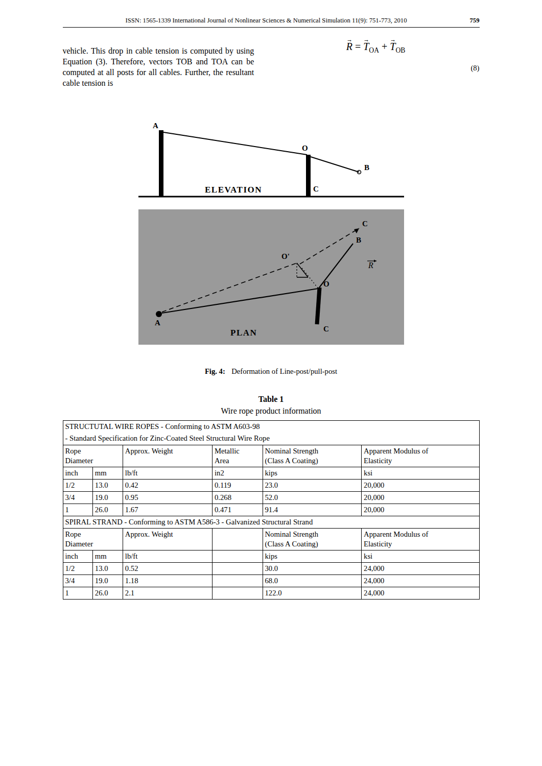759 ISSN: 1565-1339 International Journal of Nonlinear Sciences & Numerical Simulation 11(9): 751-773, 2010
vehicle. This drop in cable tension is computed by using Equation (3). Therefore, vectors TOB and TOA can be computed at all posts for all cables. Further, the resultant cable tension is
R = TOA + TOB
(8)
A O C B ELEVATION A O C O' C B R PLAN
Fig. 4: Deformation of Line-post/pull-post
Table 1
Wire rope product information
| STRUCTUTAL WIRE ROPES - Conforming to ASTM A603-98 |
| - Standard Specification for Zinc-Coated Steel Structural Wire Rope |
| Rope Diameter | Approx. Weight | Metallic Area | Nominal Strength (Class A Coating) | Apparent Modulus of Elasticity |
| inch | mm | lb/ft | in2 | kips | ksi |
| 1/2 | 13.0 | 0.42 | 0.119 | 23.0 | 20,000 |
| 3/4 | 19.0 | 0.95 | 0.268 | 52.0 | 20,000 |
| 1 | 26.0 | 1.67 | 0.471 | 91.4 | 20,000 |
| SPIRAL STRAND - Conforming to ASTM A586-3 - Galvanized Structural Strand |
| Rope Diameter | Approx. Weight | | Nominal Strength (Class A Coating) | Apparent Modulus of Elasticity |
| inch | mm | lb/ft | | kips | ksi |
| 1/2 | 13.0 | 0.52 | | 30.0 | 24,000 |
| 3/4 | 19.0 | 1.18 | | 68.0 | 24,000 |
| 1 | 26.0 | 2.1 | | 122.0 | 24,000 |